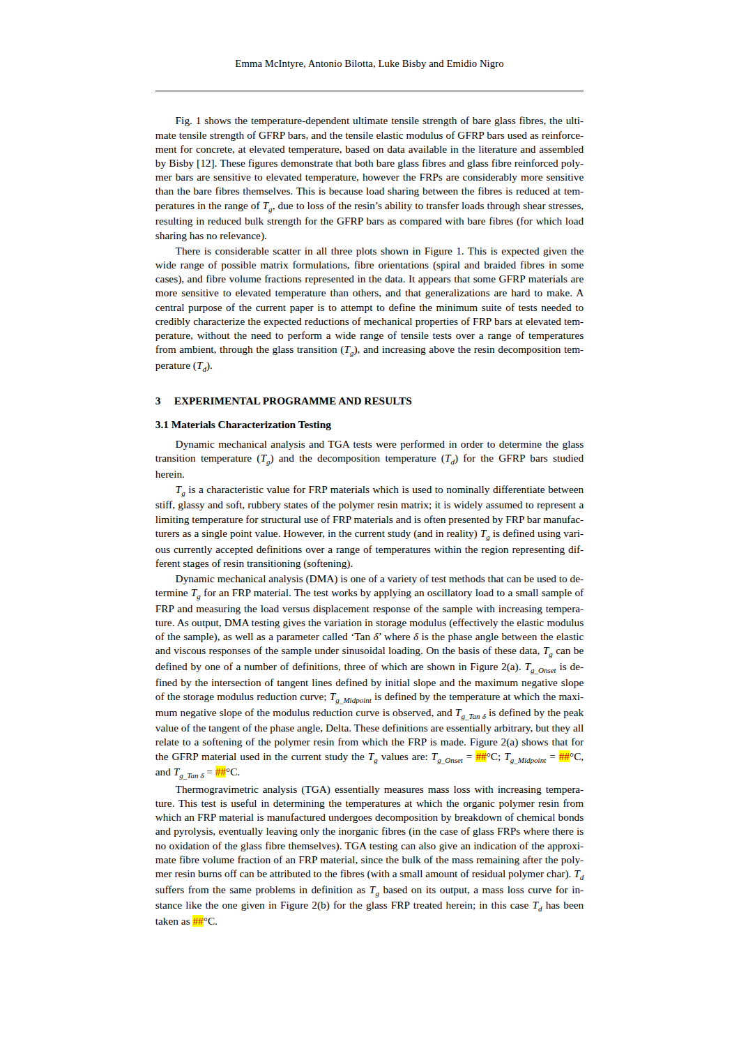Emma McIntyre, Antonio Bilotta, Luke Bisby and Emidio Nigro
Fig. 1 shows the temperature-dependent ultimate tensile strength of bare glass fibres, the ultimate tensile strength of GFRP bars, and the tensile elastic modulus of GFRP bars used as reinforcement for concrete, at elevated temperature, based on data available in the literature and assembled by Bisby [12]. These figures demonstrate that both bare glass fibres and glass fibre reinforced polymer bars are sensitive to elevated temperature, however the FRPs are considerably more sensitive than the bare fibres themselves. This is because load sharing between the fibres is reduced at temperatures in the range of Tg, due to loss of the resin’s ability to transfer loads through shear stresses, resulting in reduced bulk strength for the GFRP bars as compared with bare fibres (for which load sharing has no relevance).
There is considerable scatter in all three plots shown in Figure 1. This is expected given the wide range of possible matrix formulations, fibre orientations (spiral and braided fibres in some cases), and fibre volume fractions represented in the data. It appears that some GFRP materials are more sensitive to elevated temperature than others, and that generalizations are hard to make. A central purpose of the current paper is to attempt to define the minimum suite of tests needed to credibly characterize the expected reductions of mechanical properties of FRP bars at elevated temperature, without the need to perform a wide range of tensile tests over a range of temperatures from ambient, through the glass transition (Tg), and increasing above the resin decomposition temperature (Td).
3 EXPERIMENTAL PROGRAMME AND RESULTS
3.1 Materials Characterization Testing
Dynamic mechanical analysis and TGA tests were performed in order to determine the glass transition temperature (Tg) and the decomposition temperature (Td) for the GFRP bars studied herein.
Tg is a characteristic value for FRP materials which is used to nominally differentiate between stiff, glassy and soft, rubbery states of the polymer resin matrix; it is widely assumed to represent a limiting temperature for structural use of FRP materials and is often presented by FRP bar manufacturers as a single point value. However, in the current study (and in reality) Tg is defined using various currently accepted definitions over a range of temperatures within the region representing different stages of resin transitioning (softening).
Dynamic mechanical analysis (DMA) is one of a variety of test methods that can be used to determine Tg for an FRP material. The test works by applying an oscillatory load to a small sample of FRP and measuring the load versus displacement response of the sample with increasing temperature. As output, DMA testing gives the variation in storage modulus (effectively the elastic modulus of the sample), as well as a parameter called ‘Tan δ’ where δ is the phase angle between the elastic and viscous responses of the sample under sinusoidal loading. On the basis of these data, Tg can be defined by one of a number of definitions, three of which are shown in Figure 2(a). Tg_Onset is defined by the intersection of tangent lines defined by initial slope and the maximum negative slope of the storage modulus reduction curve; Tg_Midpoint is defined by the temperature at which the maximum negative slope of the modulus reduction curve is observed, and Tg_Tan δ is defined by the peak value of the tangent of the phase angle, Delta. These definitions are essentially arbitrary, but they all relate to a softening of the polymer resin from which the FRP is made. Figure 2(a) shows that for the GFRP material used in the current study the Tg values are: Tg_Onset = ##°C; Tg_Midpoint = ##°C, and Tg_Tan δ = ##°C.
Thermogravimetric analysis (TGA) essentially measures mass loss with increasing temperature. This test is useful in determining the temperatures at which the organic polymer resin from which an FRP material is manufactured undergoes decomposition by breakdown of chemical bonds and pyrolysis, eventually leaving only the inorganic fibres (in the case of glass FRPs where there is no oxidation of the glass fibre themselves). TGA testing can also give an indication of the approximate fibre volume fraction of an FRP material, since the bulk of the mass remaining after the polymer resin burns off can be attributed to the fibres (with a small amount of residual polymer char). Td suffers from the same problems in definition as Tg based on its output, a mass loss curve for instance like the one given in Figure 2(b) for the glass FRP treated herein; in this case Td has been taken as ##°C.